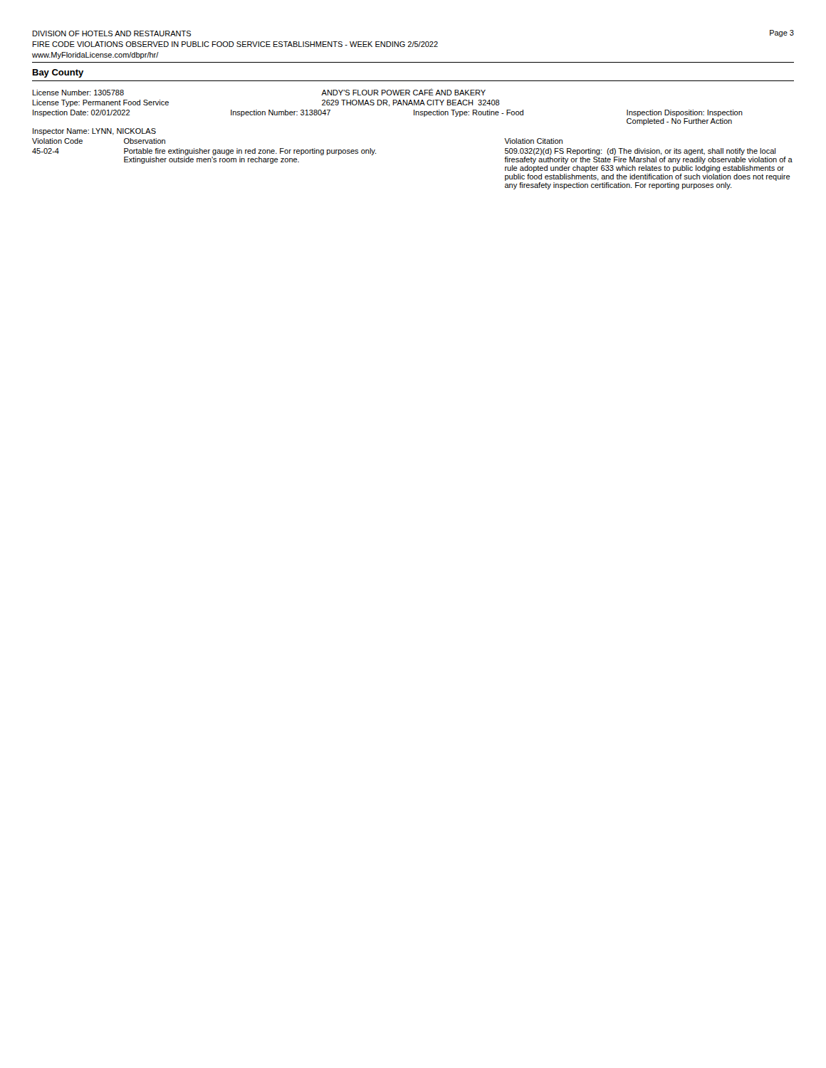Page 3
DIVISION OF HOTELS AND RESTAURANTS
FIRE CODE VIOLATIONS OBSERVED IN PUBLIC FOOD SERVICE ESTABLISHMENTS - WEEK ENDING 2/5/2022
www.MyFloridaLicense.com/dbpr/hr/
Bay County
| License Number: 1305788 | ANDY'S FLOUR POWER CAFÉ AND BAKERY |
| License Type: Permanent Food Service | 2629 THOMAS DR, PANAMA CITY BEACH 32408 |
| Inspection Date: 02/01/2022 | Inspection Number: 3138047 | Inspection Type: Routine - Food | Inspection Disposition: Inspection Completed - No Further Action |
| Inspector Name: LYNN, NICKOLAS | | |
| Violation Code | Observation | Violation Citation |
| 45-02-4 | Portable fire extinguisher gauge in red zone. For reporting purposes only. Extinguisher outside men's room in recharge zone. | 509.032(2)(d) FS Reporting: (d) The division, or its agent, shall notify the local firesafety authority or the State Fire Marshal of any readily observable violation of a rule adopted under chapter 633 which relates to public lodging establishments or public food establishments, and the identification of such violation does not require any firesafety inspection certification. For reporting purposes only. |